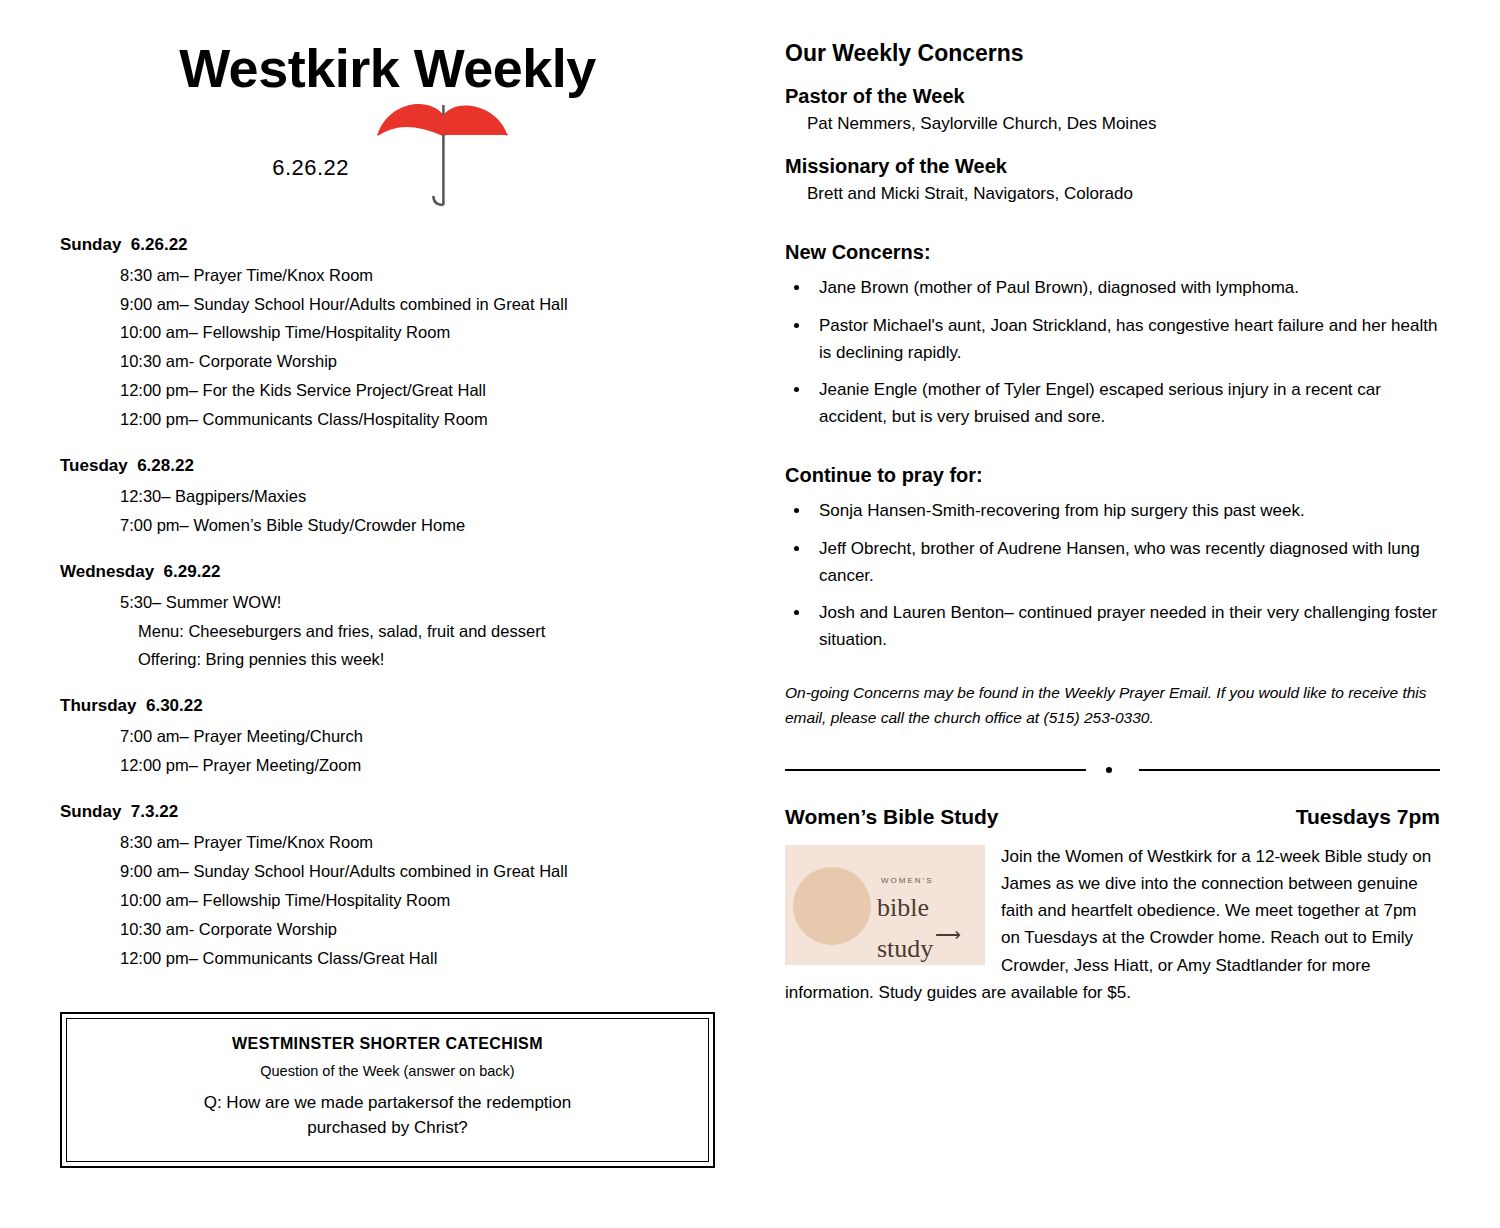Westkirk Weekly
6.26.22
Sunday 6.26.22
8:30 am– Prayer Time/Knox Room
9:00 am– Sunday School Hour/Adults combined in Great Hall
10:00 am– Fellowship Time/Hospitality Room
10:30 am- Corporate Worship
12:00 pm– For the Kids Service Project/Great Hall
12:00 pm– Communicants Class/Hospitality Room
Tuesday 6.28.22
12:30– Bagpipers/Maxies
7:00 pm– Women’s Bible Study/Crowder Home
Wednesday 6.29.22
5:30– Summer WOW!
Menu: Cheeseburgers and fries, salad, fruit and dessert
Offering: Bring pennies this week!
Thursday 6.30.22
7:00 am– Prayer Meeting/Church
12:00 pm– Prayer Meeting/Zoom
Sunday 7.3.22
8:30 am– Prayer Time/Knox Room
9:00 am– Sunday School Hour/Adults combined in Great Hall
10:00 am– Fellowship Time/Hospitality Room
10:30 am- Corporate Worship
12:00 pm– Communicants Class/Great Hall
WESTMINSTER SHORTER CATECHISM
Question of the Week (answer on back)
Q: How are we made partakersof the redemption
purchased by Christ?
Our Weekly Concerns
Pastor of the Week
Pat Nemmers, Saylorville Church, Des Moines
Missionary of the Week
Brett and Micki Strait, Navigators, Colorado
New Concerns:
Jane Brown (mother of Paul Brown), diagnosed with lymphoma.
Pastor Michael's aunt, Joan Strickland, has congestive heart failure and her health is declining rapidly.
Jeanie Engle (mother of Tyler Engel) escaped serious injury in a recent car accident, but is very bruised and sore.
Continue to pray for:
Sonja Hansen-Smith-recovering from hip surgery this past week.
Jeff Obrecht, brother of Audrene Hansen, who was recently diagnosed with lung cancer.
Josh and Lauren Benton– continued prayer needed in their very challenging foster situation.
On-going Concerns may be found in the Weekly Prayer Email. If you would like to receive this email, please call the church office at (515) 253-0330.
Women’s Bible Study Tuesdays 7pm
Women’s
bible study
⟶
Join the Women of Westkirk for a 12-week Bible study on James as we dive into the connection between genuine faith and heartfelt obedience. We meet together at 7pm on Tuesdays at the Crowder home. Reach out to Emily Crowder, Jess Hiatt, or Amy Stadtlander for more information. Study guides are available for $5.